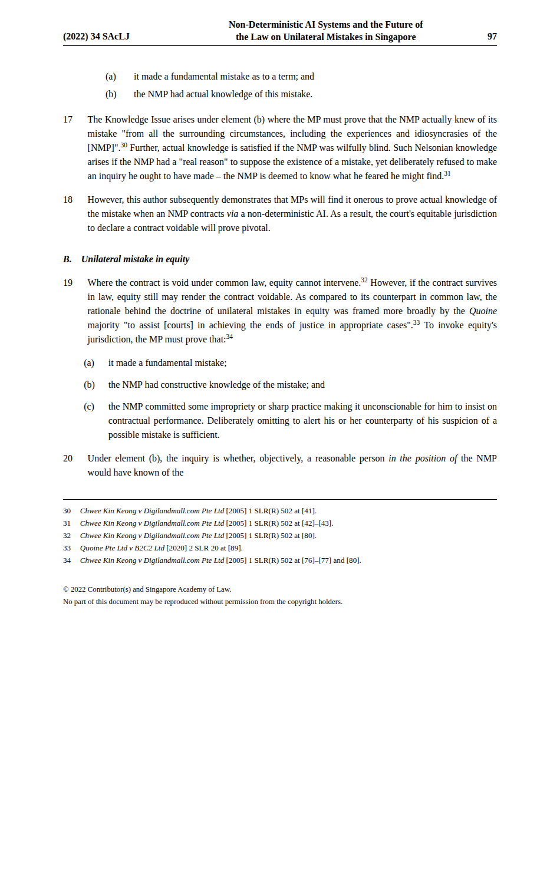| (2022) 34 SAcLJ | Non-Deterministic AI Systems and the Future of the Law on Unilateral Mistakes in Singapore | 97 |
(a) it made a fundamental mistake as to a term; and
(b) the NMP had actual knowledge of this mistake.
17 The Knowledge Issue arises under element (b) where the MP must prove that the NMP actually knew of its mistake "from all the surrounding circumstances, including the experiences and idiosyncrasies of the [NMP]".30 Further, actual knowledge is satisfied if the NMP was wilfully blind. Such Nelsonian knowledge arises if the NMP had a "real reason" to suppose the existence of a mistake, yet deliberately refused to make an inquiry he ought to have made – the NMP is deemed to know what he feared he might find.31
18 However, this author subsequently demonstrates that MPs will find it onerous to prove actual knowledge of the mistake when an NMP contracts via a non-deterministic AI. As a result, the court's equitable jurisdiction to declare a contract voidable will prove pivotal.
B. Unilateral mistake in equity
19 Where the contract is void under common law, equity cannot intervene.32 However, if the contract survives in law, equity still may render the contract voidable. As compared to its counterpart in common law, the rationale behind the doctrine of unilateral mistakes in equity was framed more broadly by the Quoine majority "to assist [courts] in achieving the ends of justice in appropriate cases".33 To invoke equity's jurisdiction, the MP must prove that:34
(a) it made a fundamental mistake;
(b) the NMP had constructive knowledge of the mistake; and
(c) the NMP committed some impropriety or sharp practice making it unconscionable for him to insist on contractual performance. Deliberately omitting to alert his or her counterparty of his suspicion of a possible mistake is sufficient.
20 Under element (b), the inquiry is whether, objectively, a reasonable person in the position of the NMP would have known of the
30 Chwee Kin Keong v Digilandmall.com Pte Ltd [2005] 1 SLR(R) 502 at [41].
31 Chwee Kin Keong v Digilandmall.com Pte Ltd [2005] 1 SLR(R) 502 at [42]–[43].
32 Chwee Kin Keong v Digilandmall.com Pte Ltd [2005] 1 SLR(R) 502 at [80].
33 Quoine Pte Ltd v B2C2 Ltd [2020] 2 SLR 20 at [89].
34 Chwee Kin Keong v Digilandmall.com Pte Ltd [2005] 1 SLR(R) 502 at [76]–[77] and [80].
© 2022 Contributor(s) and Singapore Academy of Law.
No part of this document may be reproduced without permission from the copyright holders.